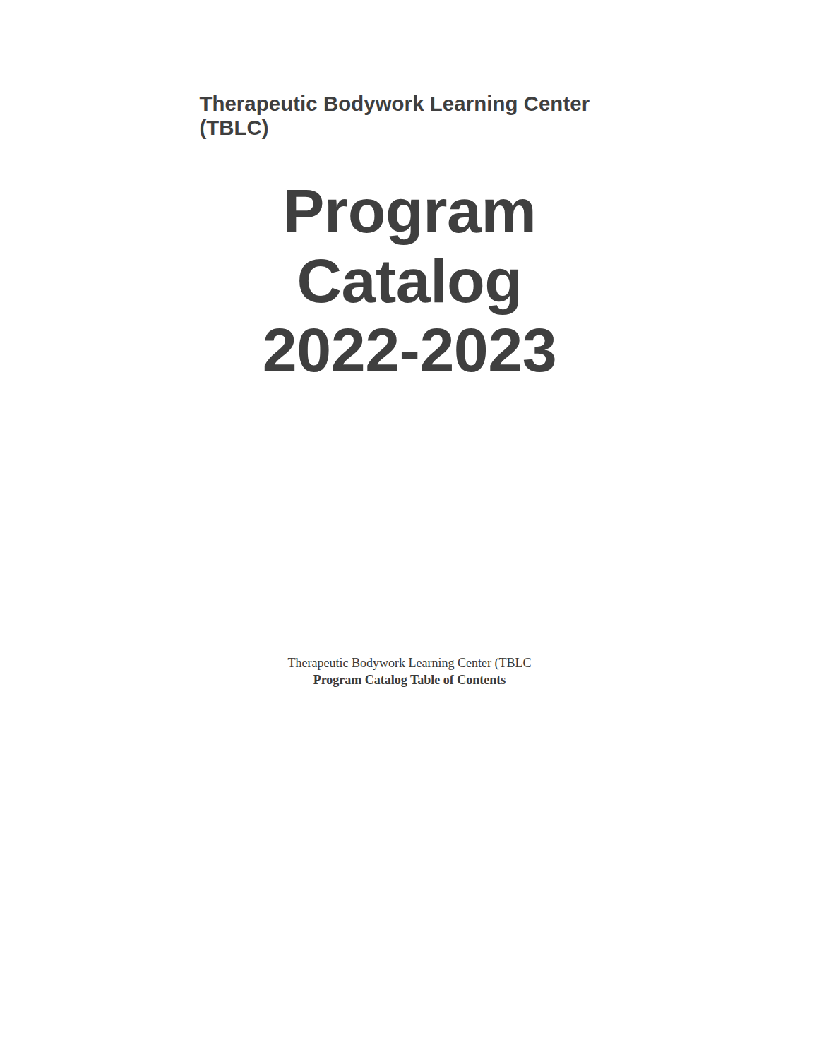Therapeutic Bodywork Learning Center (TBLC)
Program Catalog 2022-2023
Therapeutic Bodywork Learning Center (TBLC
Program Catalog Table of Contents